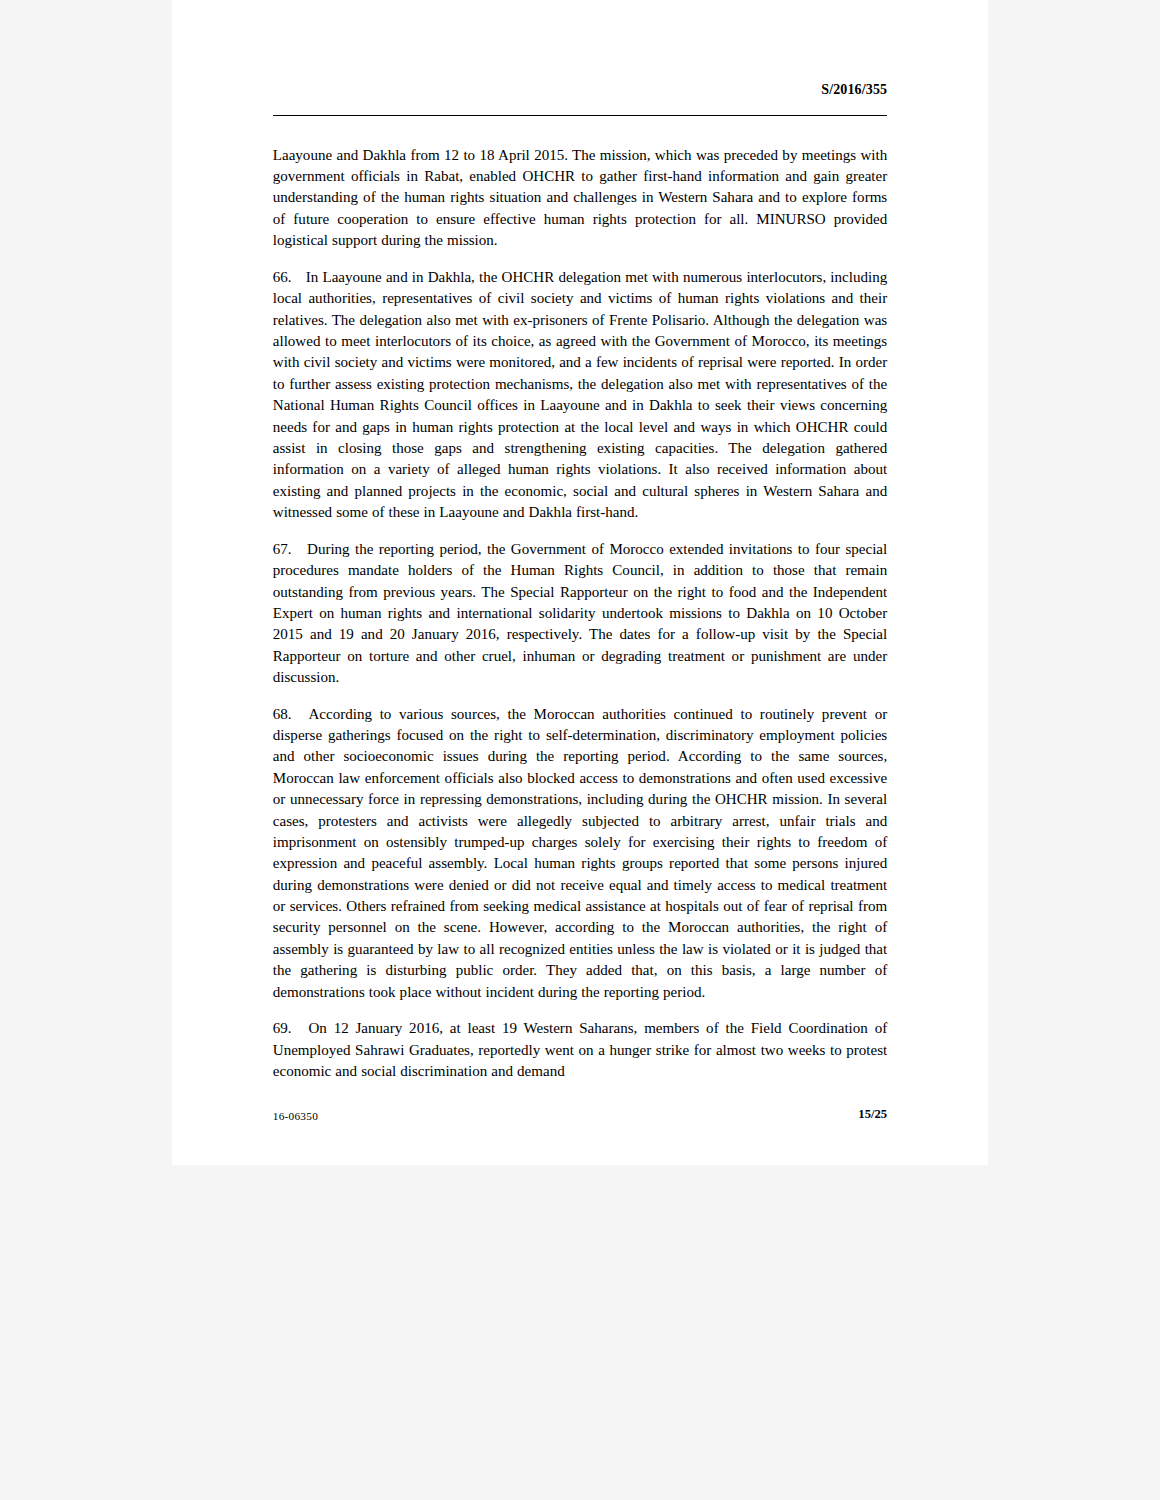S/2016/355
Laayoune and Dakhla from 12 to 18 April 2015. The mission, which was preceded by meetings with government officials in Rabat, enabled OHCHR to gather first-hand information and gain greater understanding of the human rights situation and challenges in Western Sahara and to explore forms of future cooperation to ensure effective human rights protection for all. MINURSO provided logistical support during the mission.
66. In Laayoune and in Dakhla, the OHCHR delegation met with numerous interlocutors, including local authorities, representatives of civil society and victims of human rights violations and their relatives. The delegation also met with ex-prisoners of Frente Polisario. Although the delegation was allowed to meet interlocutors of its choice, as agreed with the Government of Morocco, its meetings with civil society and victims were monitored, and a few incidents of reprisal were reported. In order to further assess existing protection mechanisms, the delegation also met with representatives of the National Human Rights Council offices in Laayoune and in Dakhla to seek their views concerning needs for and gaps in human rights protection at the local level and ways in which OHCHR could assist in closing those gaps and strengthening existing capacities. The delegation gathered information on a variety of alleged human rights violations. It also received information about existing and planned projects in the economic, social and cultural spheres in Western Sahara and witnessed some of these in Laayoune and Dakhla first-hand.
67. During the reporting period, the Government of Morocco extended invitations to four special procedures mandate holders of the Human Rights Council, in addition to those that remain outstanding from previous years. The Special Rapporteur on the right to food and the Independent Expert on human rights and international solidarity undertook missions to Dakhla on 10 October 2015 and 19 and 20 January 2016, respectively. The dates for a follow-up visit by the Special Rapporteur on torture and other cruel, inhuman or degrading treatment or punishment are under discussion.
68. According to various sources, the Moroccan authorities continued to routinely prevent or disperse gatherings focused on the right to self-determination, discriminatory employment policies and other socioeconomic issues during the reporting period. According to the same sources, Moroccan law enforcement officials also blocked access to demonstrations and often used excessive or unnecessary force in repressing demonstrations, including during the OHCHR mission. In several cases, protesters and activists were allegedly subjected to arbitrary arrest, unfair trials and imprisonment on ostensibly trumped-up charges solely for exercising their rights to freedom of expression and peaceful assembly. Local human rights groups reported that some persons injured during demonstrations were denied or did not receive equal and timely access to medical treatment or services. Others refrained from seeking medical assistance at hospitals out of fear of reprisal from security personnel on the scene. However, according to the Moroccan authorities, the right of assembly is guaranteed by law to all recognized entities unless the law is violated or it is judged that the gathering is disturbing public order. They added that, on this basis, a large number of demonstrations took place without incident during the reporting period.
69. On 12 January 2016, at least 19 Western Saharans, members of the Field Coordination of Unemployed Sahrawi Graduates, reportedly went on a hunger strike for almost two weeks to protest economic and social discrimination and demand
16-06350 15/25